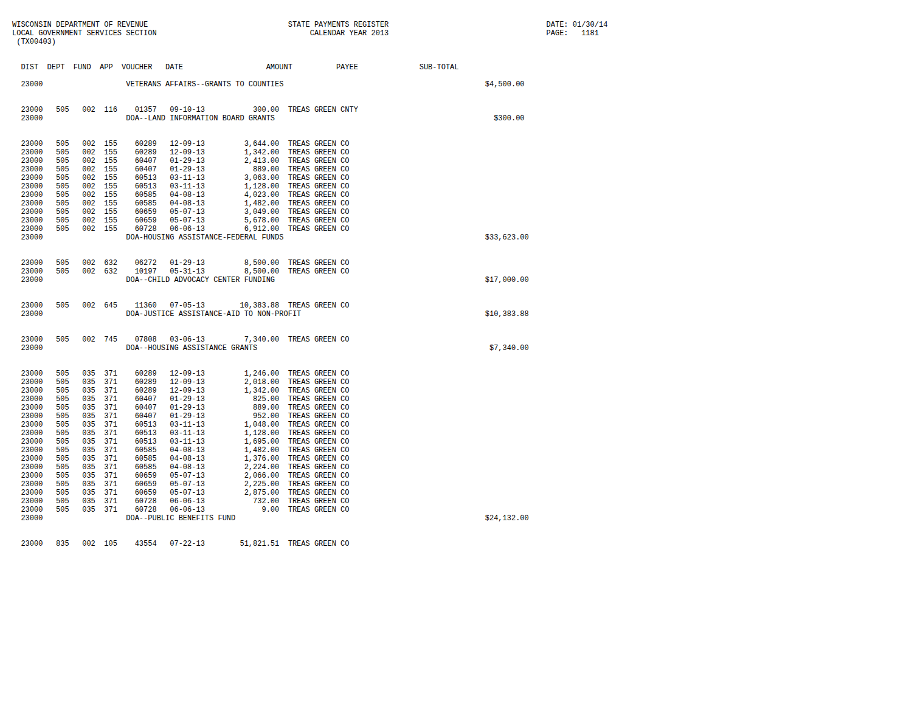WISCONSIN DEPARTMENT OF REVENUE STATE PAYMENTS REGISTER DATE: 01/30/14 LOCAL GOVERNMENT SERVICES SECTION CALENDAR YEAR 2013 PAGE: 1181 (TX00403) DIST DEPT FUND APP VOUCHER DATE AMOUNT PAYEE SUB-TOTAL 23000 VETERANS AFFAIRS--GRANTS TO COUNTIES $4,500.00 23000 505 002 116 01357 09-10-13 300.00 TREAS GREEN CNTY 23000 DOA--LAND INFORMATION BOARD GRANTS $300.00 23000 505 002 155 60289 12-09-13 3,644.00 TREAS GREEN CO 23000 505 002 155 60289 12-09-13 1,342.00 TREAS GREEN CO 23000 505 002 155 60407 01-29-13 2,413.00 TREAS GREEN CO 23000 505 002 155 60407 01-29-13 889.00 TREAS GREEN CO 23000 505 002 155 60513 03-11-13 3,063.00 TREAS GREEN CO 23000 505 002 155 60513 03-11-13 1,128.00 TREAS GREEN CO 23000 505 002 155 60585 04-08-13 4,023.00 TREAS GREEN CO 23000 505 002 155 60585 04-08-13 1,482.00 TREAS GREEN CO 23000 505 002 155 60659 05-07-13 3,049.00 TREAS GREEN CO 23000 505 002 155 60659 05-07-13 5,678.00 TREAS GREEN CO 23000 505 002 155 60728 06-06-13 6,912.00 TREAS GREEN CO 23000 DOA-HOUSING ASSISTANCE-FEDERAL FUNDS $33,623.00 23000 505 002 632 06272 01-29-13 8,500.00 TREAS GREEN CO 23000 505 002 632 10197 05-31-13 8,500.00 TREAS GREEN CO 23000 DOA--CHILD ADVOCACY CENTER FUNDING $17,000.00 23000 505 002 645 11360 07-05-13 10,383.88 TREAS GREEN CO 23000 DOA-JUSTICE ASSISTANCE-AID TO NON-PROFIT $10,383.88 23000 505 002 745 07808 03-06-13 7,340.00 TREAS GREEN CO 23000 DOA--HOUSING ASSISTANCE GRANTS $7,340.00 23000 505 035 371 60289 12-09-13 1,246.00 TREAS GREEN CO 23000 505 035 371 60289 12-09-13 2,018.00 TREAS GREEN CO 23000 505 035 371 60289 12-09-13 1,342.00 TREAS GREEN CO 23000 505 035 371 60407 01-29-13 825.00 TREAS GREEN CO 23000 505 035 371 60407 01-29-13 889.00 TREAS GREEN CO 23000 505 035 371 60407 01-29-13 952.00 TREAS GREEN CO 23000 505 035 371 60513 03-11-13 1,048.00 TREAS GREEN CO 23000 505 035 371 60513 03-11-13 1,128.00 TREAS GREEN CO 23000 505 035 371 60513 03-11-13 1,695.00 TREAS GREEN CO 23000 505 035 371 60585 04-08-13 1,482.00 TREAS GREEN CO 23000 505 035 371 60585 04-08-13 1,376.00 TREAS GREEN CO 23000 505 035 371 60585 04-08-13 2,224.00 TREAS GREEN CO 23000 505 035 371 60659 05-07-13 2,066.00 TREAS GREEN CO 23000 505 035 371 60659 05-07-13 2,225.00 TREAS GREEN CO 23000 505 035 371 60659 05-07-13 2,875.00 TREAS GREEN CO 23000 505 035 371 60728 06-06-13 732.00 TREAS GREEN CO 23000 505 035 371 60728 06-06-13 9.00 TREAS GREEN CO 23000 DOA--PUBLIC BENEFITS FUND $24,132.00 23000 835 002 105 43554 07-22-13 51,821.51 TREAS GREEN CO